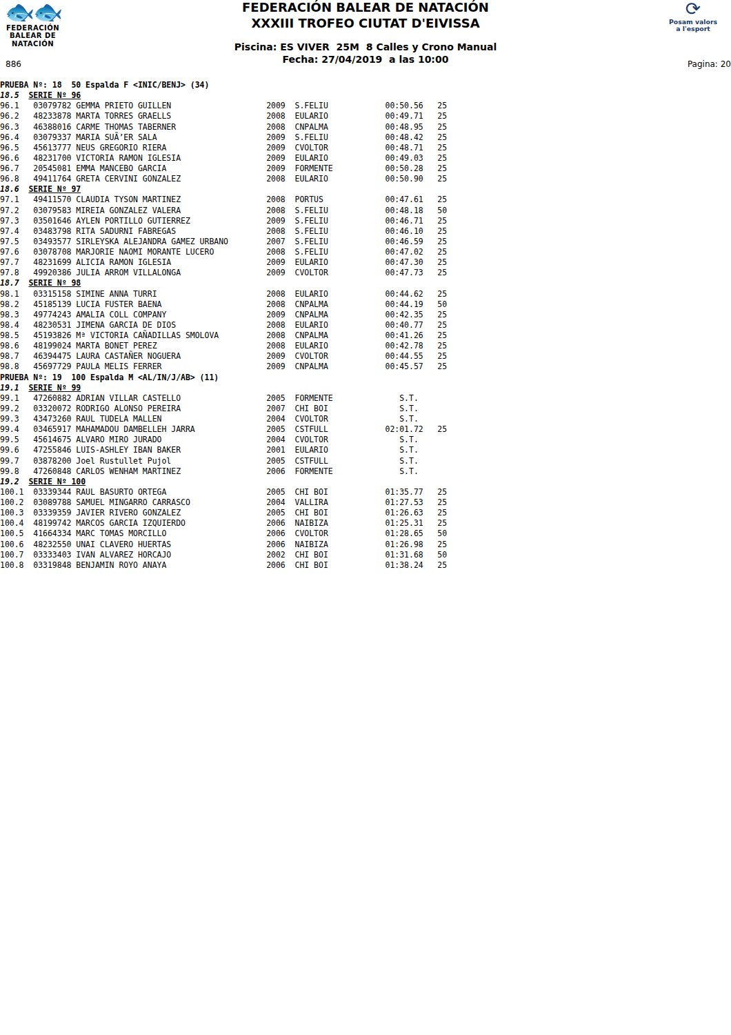🐟🐟
FEDERACIÓN
BALEAR DE
NATACIÓN
⟳
Posam valors
a l'esport
FEDERACIÓN BALEAR DE NATACIÓN
XXXIII TROFEO CIUTAT D'EIVISSA
Piscina: ES VIVER 25M 8 Calles y Crono Manual
Fecha: 27/04/2019 a las 10:00
886
Pagina: 20
PRUEBA Nº: 18  50 Espalda F <INIC/BENJ> (34)
18.5  SERIE Nº 96
96.1   03079782 GEMMA PRIETO GUILLEN                    2009  S.FELIU            00:50.56   25
96.2   48233878 MARTA TORRES GRAELLS                    2008  EULARIO            00:49.71   25
96.3   46388016 CARME THOMAS TABERNER                   2008  CNPALMA            00:48.95   25
96.4   03079337 MARIA SUÃ’ER SALA                       2009  S.FELIU            00:48.42   25
96.5   45613777 NEUS GREGORIO RIERA                     2009  CVOLTOR            00:48.71   25
96.6   48231700 VICTORIA RAMON IGLESIA                  2009  EULARIO            00:49.03   25
96.7   20545081 EMMA MANCEBO GARCIA                     2009  FORMENTE           00:50.28   25
96.8   49411764 GRETA CERVINI GONZALEZ                  2008  EULARIO            00:50.90   25
18.6  SERIE Nº 97
97.1   49411570 CLAUDIA TYSON MARTINEZ                  2008  PORTUS             00:47.61   25
97.2   03079583 MIREIA GONZALEZ VALERA                  2008  S.FELIU            00:48.18   50
97.3   03501646 AYLEN PORTILLO GUTIERREZ                2009  S.FELIU            00:46.71   25
97.4   03483798 RITA SADURNI FABREGAS                   2008  S.FELIU            00:46.10   25
97.5   03493577 SIRLEYSKA ALEJANDRA GAMEZ URBANO        2007  S.FELIU            00:46.59   25
97.6   03078708 MARJORIE NAOMI MORANTE LUCERO           2008  S.FELIU            00:47.02   25
97.7   48231699 ALICIA RAMON IGLESIA                    2009  EULARIO            00:47.30   25
97.8   49920386 JULIA ARROM VILLALONGA                  2009  CVOLTOR            00:47.73   25
18.7  SERIE Nº 98
98.1   03315158 SIMINE ANNA TURRI                       2008  EULARIO            00:44.62   25
98.2   45185139 LUCIA FUSTER BAENA                      2008  CNPALMA            00:44.19   50
98.3   49774243 AMALIA COLL COMPANY                     2009  CNPALMA            00:42.35   25
98.4   48230531 JIMENA GARCIA DE DIOS                   2008  EULARIO            00:40.77   25
98.5   45193826 Mª VICTORIA CAÑADILLAS SMOLOVA          2008  CNPALMA            00:41.26   25
98.6   48199024 MARTA BONET PEREZ                       2008  EULARIO            00:42.78   25
98.7   46394475 LAURA CASTAÑER NOGUERA                  2009  CVOLTOR            00:44.55   25
98.8   45697729 PAULA MELIS FERRER                      2009  CNPALMA            00:45.57   25
PRUEBA Nº: 19  100 Espalda M <AL/IN/J/AB> (11)
19.1  SERIE Nº 99
99.1   47260882 ADRIAN VILLAR CASTELLO                  2005  FORMENTE              S.T.
99.2   03320072 RODRIGO ALONSO PEREIRA                  2007  CHI BOI               S.T.
99.3   43473260 RAUL TUDELA MALLEN                      2004  CVOLTOR               S.T.
99.4   03465917 MAHAMADOU DAMBELLEH JARRA               2005  CSTFULL            02:01.72   25
99.5   45614675 ALVARO MIRO JURADO                      2004  CVOLTOR               S.T.
99.6   47255846 LUIS-ASHLEY IBAN BAKER                  2001  EULARIO               S.T.
99.7   03878200 Joel Rustullet Pujol                    2005  CSTFULL               S.T.
99.8   47260848 CARLOS WENHAM MARTINEZ                  2006  FORMENTE              S.T.
19.2  SERIE Nº 100
100.1  03339344 RAUL BASURTO ORTEGA                     2005  CHI BOI            01:35.77   25
100.2  03089788 SAMUEL MINGARRO CARRASCO                2004  VALLIRA            01:27.53   25
100.3  03339359 JAVIER RIVERO GONZALEZ                  2005  CHI BOI            01:26.63   25
100.4  48199742 MARCOS GARCIA IZQUIERDO                 2006  NAIBIZA            01:25.31   25
100.5  41664334 MARC TOMAS MORCILLO                     2006  CVOLTOR            01:28.65   50
100.6  48232550 UNAI CLAVERO HUERTAS                    2006  NAIBIZA            01:26.98   25
100.7  03333403 IVAN ALVAREZ HORCAJO                    2002  CHI BOI            01:31.68   50
100.8  03319848 BENJAMIN ROYO ANAYA                     2006  CHI BOI            01:38.24   25